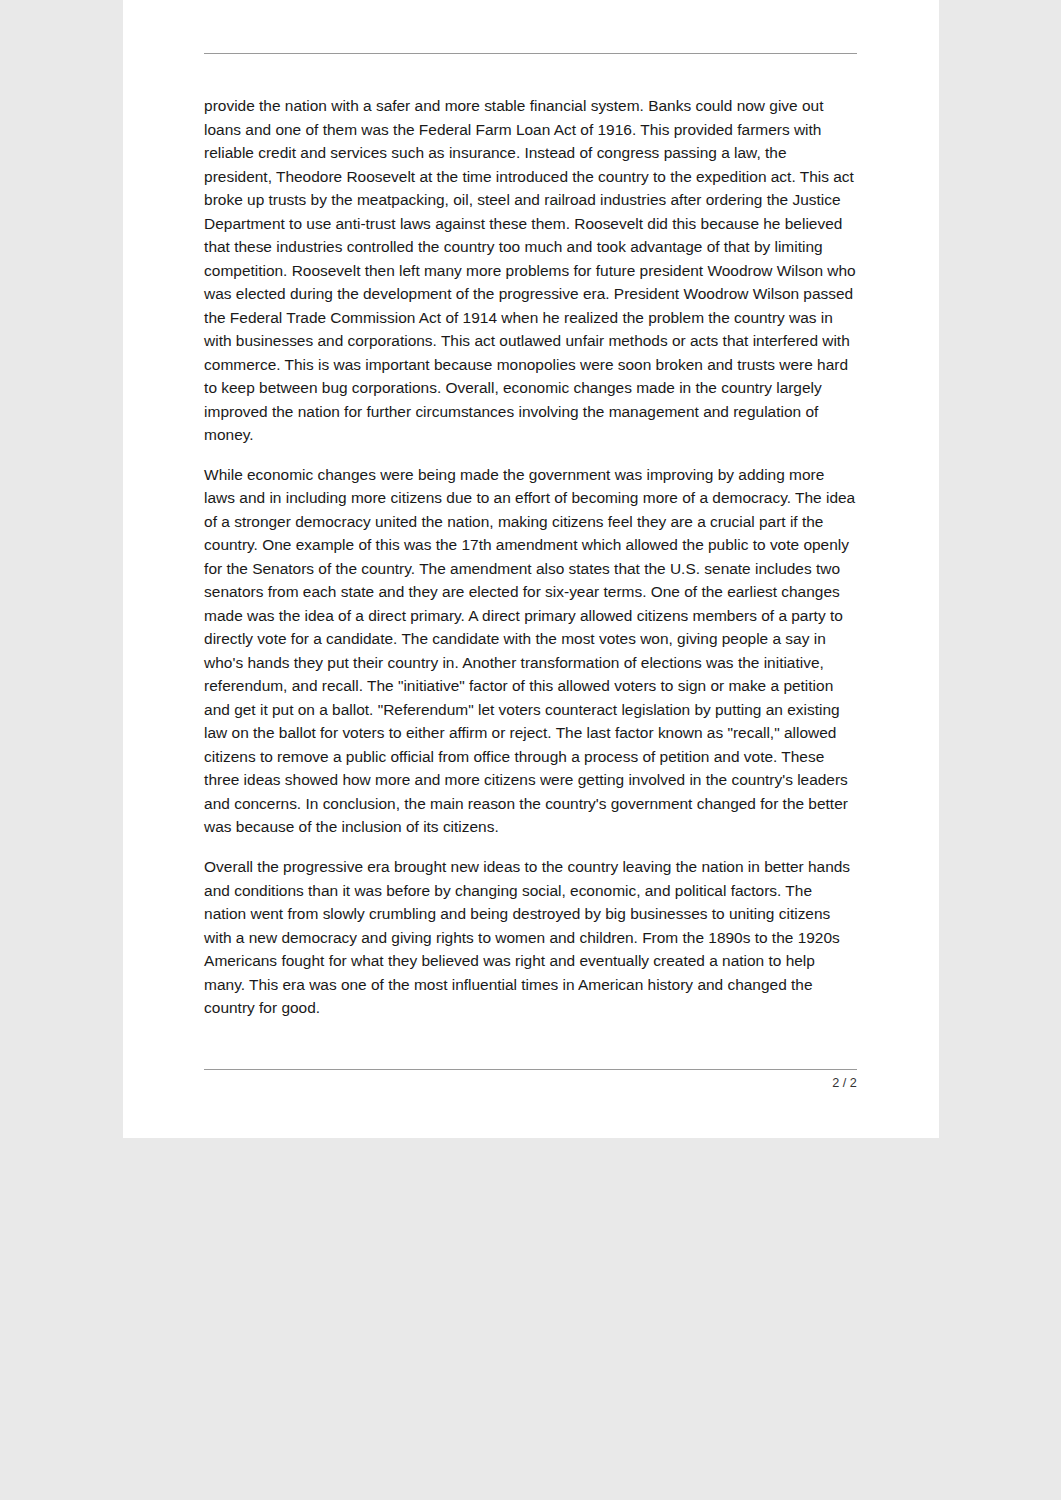provide the nation with a safer and more stable financial system. Banks could now give out loans and one of them was the Federal Farm Loan Act of 1916. This provided farmers with reliable credit and services such as insurance. Instead of congress passing a law, the president, Theodore Roosevelt at the time introduced the country to the expedition act. This act broke up trusts by the meatpacking, oil, steel and railroad industries after ordering the Justice Department to use anti-trust laws against these them. Roosevelt did this because he believed that these industries controlled the country too much and took advantage of that by limiting competition. Roosevelt then left many more problems for future president Woodrow Wilson who was elected during the development of the progressive era. President Woodrow Wilson passed the Federal Trade Commission Act of 1914 when he realized the problem the country was in with businesses and corporations. This act outlawed unfair methods or acts that interfered with commerce. This is was important because monopolies were soon broken and trusts were hard to keep between bug corporations. Overall, economic changes made in the country largely improved the nation for further circumstances involving the management and regulation of money.
While economic changes were being made the government was improving by adding more laws and in including more citizens due to an effort of becoming more of a democracy. The idea of a stronger democracy united the nation, making citizens feel they are a crucial part if the country. One example of this was the 17th amendment which allowed the public to vote openly for the Senators of the country. The amendment also states that the U.S. senate includes two senators from each state and they are elected for six-year terms. One of the earliest changes made was the idea of a direct primary. A direct primary allowed citizens members of a party to directly vote for a candidate. The candidate with the most votes won, giving people a say in who's hands they put their country in. Another transformation of elections was the initiative, referendum, and recall. The "initiative" factor of this allowed voters to sign or make a petition and get it put on a ballot. "Referendum" let voters counteract legislation by putting an existing law on the ballot for voters to either affirm or reject. The last factor known as "recall," allowed citizens to remove a public official from office through a process of petition and vote. These three ideas showed how more and more citizens were getting involved in the country's leaders and concerns. In conclusion, the main reason the country's government changed for the better was because of the inclusion of its citizens.
Overall the progressive era brought new ideas to the country leaving the nation in better hands and conditions than it was before by changing social, economic, and political factors. The nation went from slowly crumbling and being destroyed by big businesses to uniting citizens with a new democracy and giving rights to women and children. From the 1890s to the 1920s Americans fought for what they believed was right and eventually created a nation to help many. This era was one of the most influential times in American history and changed the country for good.
2 / 2